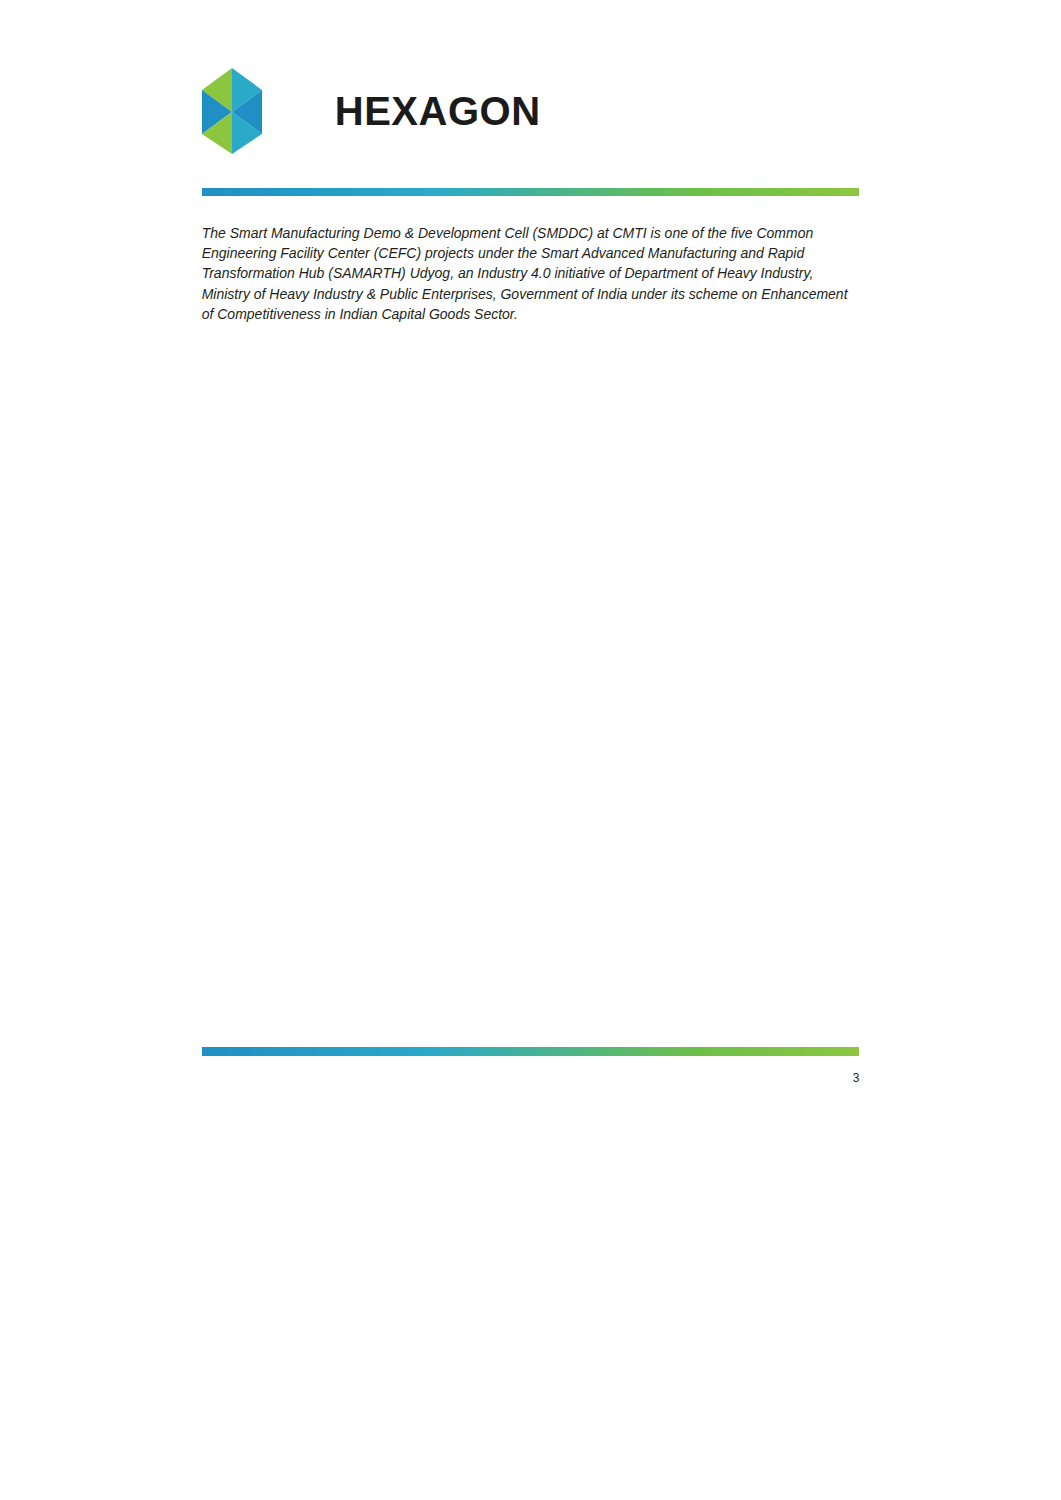HEXAGON
The Smart Manufacturing Demo & Development Cell (SMDDC) at CMTI is one of the five Common Engineering Facility Center (CEFC) projects under the Smart Advanced Manufacturing and Rapid Transformation Hub (SAMARTH) Udyog, an Industry 4.0 initiative of Department of Heavy Industry, Ministry of Heavy Industry & Public Enterprises, Government of India under its scheme on Enhancement of Competitiveness in Indian Capital Goods Sector.
3